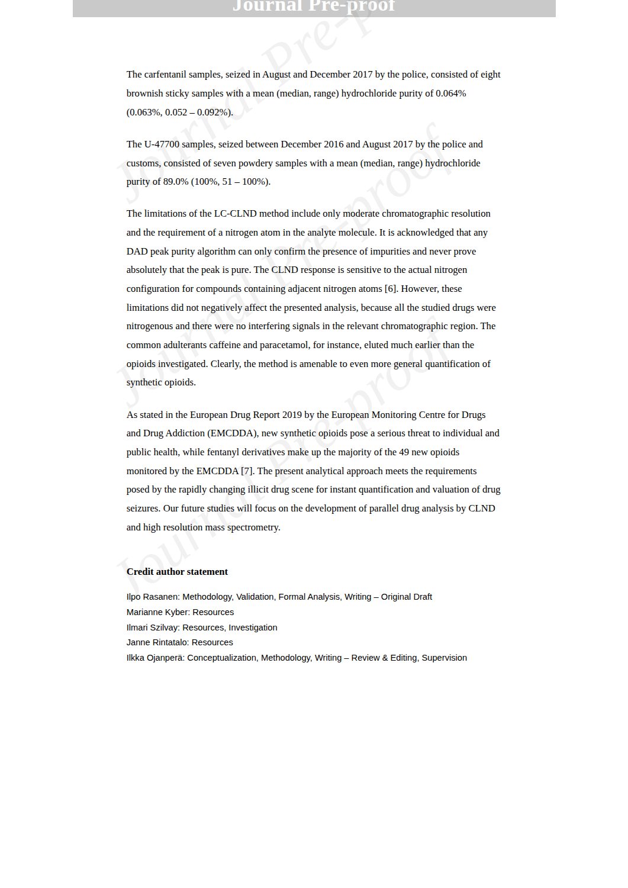Journal Pre-proof
Journal Pre-proof Journal Pre-proof Journal Pre-proof
The carfentanil samples, seized in August and December 2017 by the police, consisted of eight brownish sticky samples with a mean (median, range) hydrochloride purity of 0.064% (0.063%, 0.052 – 0.092%).
The U-47700 samples, seized between December 2016 and August 2017 by the police and customs, consisted of seven powdery samples with a mean (median, range) hydrochloride purity of 89.0% (100%, 51 – 100%).
The limitations of the LC-CLND method include only moderate chromatographic resolution and the requirement of a nitrogen atom in the analyte molecule. It is acknowledged that any DAD peak purity algorithm can only confirm the presence of impurities and never prove absolutely that the peak is pure. The CLND response is sensitive to the actual nitrogen configuration for compounds containing adjacent nitrogen atoms [6]. However, these limitations did not negatively affect the presented analysis, because all the studied drugs were nitrogenous and there were no interfering signals in the relevant chromatographic region. The common adulterants caffeine and paracetamol, for instance, eluted much earlier than the opioids investigated. Clearly, the method is amenable to even more general quantification of synthetic opioids.
As stated in the European Drug Report 2019 by the European Monitoring Centre for Drugs and Drug Addiction (EMCDDA), new synthetic opioids pose a serious threat to individual and public health, while fentanyl derivatives make up the majority of the 49 new opioids monitored by the EMCDDA [7]. The present analytical approach meets the requirements posed by the rapidly changing illicit drug scene for instant quantification and valuation of drug seizures. Our future studies will focus on the development of parallel drug analysis by CLND and high resolution mass spectrometry.
Credit author statement
Ilpo Rasanen: Methodology, Validation, Formal Analysis, Writing – Original Draft
Marianne Kyber: Resources
Ilmari Szilvay: Resources, Investigation
Janne Rintatalo: Resources
Ilkka Ojanperä: Conceptualization, Methodology, Writing – Review & Editing, Supervision